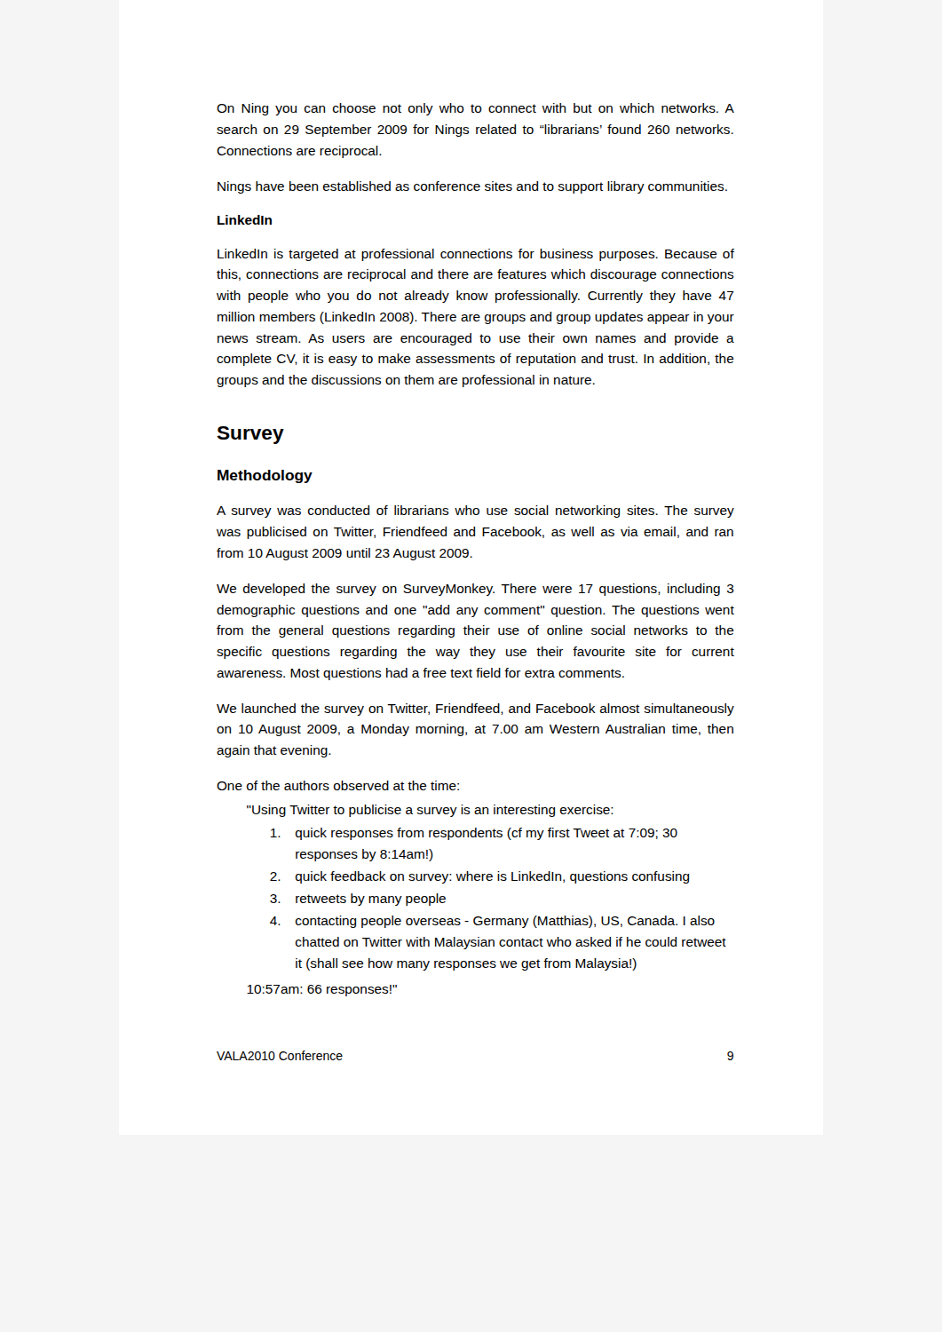On Ning you can choose not only who to connect with but on which networks. A search on 29 September 2009 for Nings related to “librarians’ found 260 networks. Connections are reciprocal.
Nings have been established as conference sites and to support library communities.
LinkedIn
LinkedIn is targeted at professional connections for business purposes. Because of this, connections are reciprocal and there are features which discourage connections with people who you do not already know professionally. Currently they have 47 million members (LinkedIn 2008). There are groups and group updates appear in your news stream. As users are encouraged to use their own names and provide a complete CV, it is easy to make assessments of reputation and trust. In addition, the groups and the discussions on them are professional in nature.
Survey
Methodology
A survey was conducted of librarians who use social networking sites. The survey was publicised on Twitter, Friendfeed and Facebook, as well as via email, and ran from 10 August 2009 until 23 August 2009.
We developed the survey on SurveyMonkey. There were 17 questions, including 3 demographic questions and one "add any comment" question. The questions went from the general questions regarding their use of online social networks to the specific questions regarding the way they use their favourite site for current awareness. Most questions had a free text field for extra comments.
We launched the survey on Twitter, Friendfeed, and Facebook almost simultaneously on 10 August 2009, a Monday morning, at 7.00 am Western Australian time, then again that evening.
One of the authors observed at the time:
"Using Twitter to publicise a survey is an interesting exercise:
quick responses from respondents (cf my first Tweet at 7:09; 30 responses by 8:14am!)
quick feedback on survey: where is LinkedIn, questions confusing
retweets by many people
contacting people overseas - Germany (Matthias), US, Canada. I also chatted on Twitter with Malaysian contact who asked if he could retweet it (shall see how many responses we get from Malaysia!)
10:57am: 66 responses!"
VALA2010 Conference
9